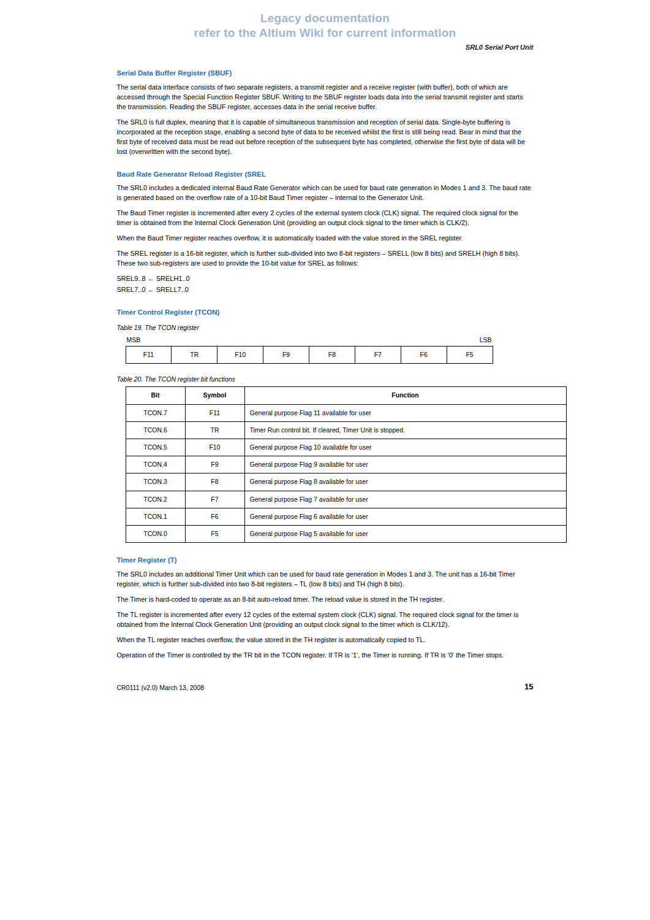Legacy documentation
refer to the Altium Wiki for current information
SRL0 Serial Port Unit
Serial Data Buffer Register (SBUF)
The serial data interface consists of two separate registers, a transmit register and a receive register (with buffer), both of which are accessed through the Special Function Register SBUF. Writing to the SBUF register loads data into the serial transmit register and starts the transmission. Reading the SBUF register, accesses data in the serial receive buffer.
The SRL0 is full duplex, meaning that it is capable of simultaneous transmission and reception of serial data. Single-byte buffering is incorporated at the reception stage, enabling a second byte of data to be received whilst the first is still being read. Bear in mind that the first byte of received data must be read out before reception of the subsequent byte has completed, otherwise the first byte of data will be lost (overwritten with the second byte).
Baud Rate Generator Reload Register (SREL
The SRL0 includes a dedicated internal Baud Rate Generator which can be used for baud rate generation in Modes 1 and 3. The baud rate is generated based on the overflow rate of a 10-bit Baud Timer register – internal to the Generator Unit.
The Baud Timer register is incremented after every 2 cycles of the external system clock (CLK) signal. The required clock signal for the timer is obtained from the Internal Clock Generation Unit (providing an output clock signal to the timer which is CLK/2).
When the Baud Timer register reaches overflow, it is automatically loaded with the value stored in the SREL register.
The SREL register is a 16-bit register, which is further sub-divided into two 8-bit registers – SRELL (low 8 bits) and SRELH (high 8 bits). These two sub-registers are used to provide the 10-bit value for SREL as follows:
SREL9..8 ← SRELH1..0
SREL7..0 ← SRELL7..0
Timer Control Register (TCON)
Table 19. The TCON register
MSB LSB
| F11 | TR | F10 | F9 | F8 | F7 | F6 | F5 |
Table 20. The TCON register bit functions
| Bit | Symbol | Function |
| --- | --- | --- |
| TCON.7 | F11 | General purpose Flag 11 available for user |
| TCON.6 | TR | Timer Run control bit. If cleared, Timer Unit is stopped. |
| TCON.5 | F10 | General purpose Flag 10 available for user |
| TCON.4 | F9 | General purpose Flag 9 available for user |
| TCON.3 | F8 | General purpose Flag 8 available for user |
| TCON.2 | F7 | General purpose Flag 7 available for user |
| TCON.1 | F6 | General purpose Flag 6 available for user |
| TCON.0 | F5 | General purpose Flag 5 available for user |
Timer Register (T)
The SRL0 includes an additional Timer Unit which can be used for baud rate generation in Modes 1 and 3. The unit has a 16-bit Timer register, which is further sub-divided into two 8-bit registers – TL (low 8 bits) and TH (high 8 bits).
The Timer is hard-coded to operate as an 8-bit auto-reload timer. The reload value is stored in the TH register.
The TL register is incremented after every 12 cycles of the external system clock (CLK) signal. The required clock signal for the timer is obtained from the Internal Clock Generation Unit (providing an output clock signal to the timer which is CLK/12).
When the TL register reaches overflow, the value stored in the TH register is automatically copied to TL.
Operation of the Timer is controlled by the TR bit in the TCON register. If TR is '1', the Timer is running. If TR is '0' the Timer stops.
CR0111 (v2.0) March 13, 2008
15